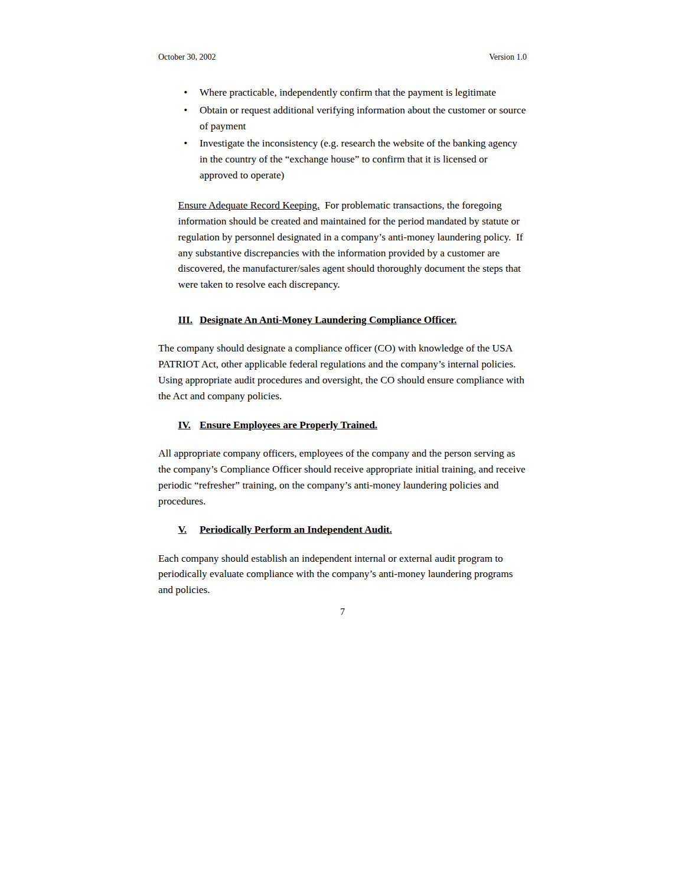October 30, 2002 Version 1.0
Where practicable, independently confirm that the payment is legitimate
Obtain or request additional verifying information about the customer or source of payment
Investigate the inconsistency (e.g. research the website of the banking agency in the country of the “exchange house” to confirm that it is licensed or approved to operate)
Ensure Adequate Record Keeping. For problematic transactions, the foregoing information should be created and maintained for the period mandated by statute or regulation by personnel designated in a company’s anti-money laundering policy. If any substantive discrepancies with the information provided by a customer are discovered, the manufacturer/sales agent should thoroughly document the steps that were taken to resolve each discrepancy.
III. Designate An Anti-Money Laundering Compliance Officer.
The company should designate a compliance officer (CO) with knowledge of the USA PATRIOT Act, other applicable federal regulations and the company’s internal policies. Using appropriate audit procedures and oversight, the CO should ensure compliance with the Act and company policies.
IV. Ensure Employees are Properly Trained.
All appropriate company officers, employees of the company and the person serving as the company’s Compliance Officer should receive appropriate initial training, and receive periodic “refresher” training, on the company’s anti-money laundering policies and procedures.
V. Periodically Perform an Independent Audit.
Each company should establish an independent internal or external audit program to periodically evaluate compliance with the company’s anti-money laundering programs and policies.
7